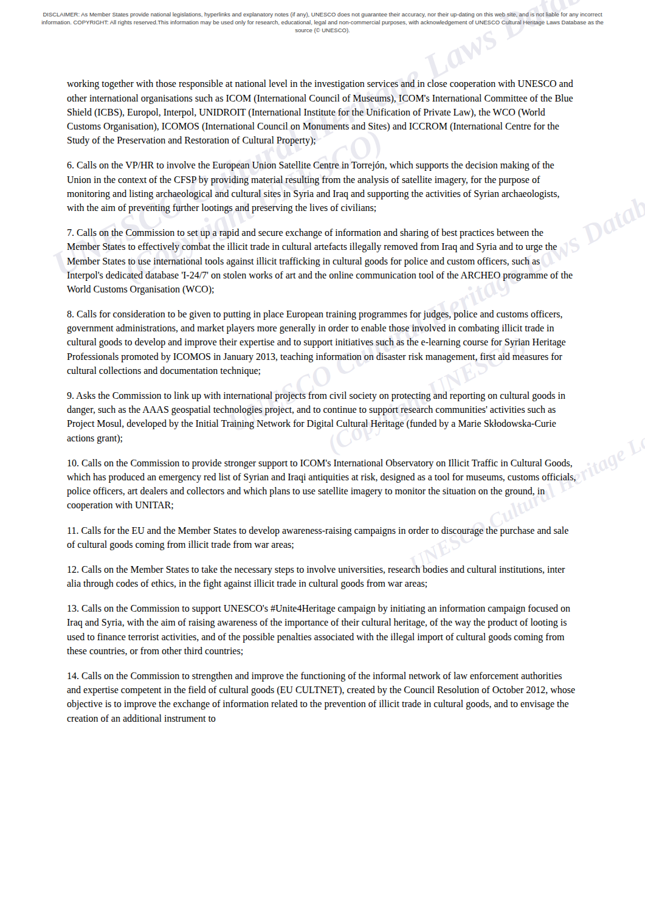DISCLAIMER: As Member States provide national legislations, hyperlinks and explanatory notes (if any), UNESCO does not guarantee their accuracy, nor their up-dating on this web site, and is not liable for any incorrect information. COPYRIGHT: All rights reserved.This information may be used only for research, educational, legal and non-commercial purposes, with acknowledgement of UNESCO Cultural Heritage Laws Database as the source (© UNESCO).
UNESCO Cultural Heritage Laws Database
(Copyright UNESCO)
UNESCO Cultural Heritage Laws Database
(Copyright UNESCO)
UNESCO Cultural Heritage Laws Database
working together with those responsible at national level in the investigation services and in close cooperation with UNESCO and other international organisations such as ICOM (International Council of Museums), ICOM's International Committee of the Blue Shield (ICBS), Europol, Interpol, UNIDROIT (International Institute for the Unification of Private Law), the WCO (World Customs Organisation), ICOMOS (International Council on Monuments and Sites) and ICCROM (International Centre for the Study of the Preservation and Restoration of Cultural Property);
6. Calls on the VP/HR to involve the European Union Satellite Centre in Torrejón, which supports the decision making of the Union in the context of the CFSP by providing material resulting from the analysis of satellite imagery, for the purpose of monitoring and listing archaeological and cultural sites in Syria and Iraq and supporting the activities of Syrian archaeologists, with the aim of preventing further lootings and preserving the lives of civilians;
7. Calls on the Commission to set up a rapid and secure exchange of information and sharing of best practices between the Member States to effectively combat the illicit trade in cultural artefacts illegally removed from Iraq and Syria and to urge the Member States to use international tools against illicit trafficking in cultural goods for police and custom officers, such as Interpol's dedicated database 'I-24/7' on stolen works of art and the online communication tool of the ARCHEO programme of the World Customs Organisation (WCO);
8. Calls for consideration to be given to putting in place European training programmes for judges, police and customs officers, government administrations, and market players more generally in order to enable those involved in combating illicit trade in cultural goods to develop and improve their expertise and to support initiatives such as the e-learning course for Syrian Heritage Professionals promoted by ICOMOS in January 2013, teaching information on disaster risk management, first aid measures for cultural collections and documentation technique;
9. Asks the Commission to link up with international projects from civil society on protecting and reporting on cultural goods in danger, such as the AAAS geospatial technologies project, and to continue to support research communities' activities such as Project Mosul, developed by the Initial Training Network for Digital Cultural Heritage (funded by a Marie Skłodowska-Curie actions grant);
10. Calls on the Commission to provide stronger support to ICOM's International Observatory on Illicit Traffic in Cultural Goods, which has produced an emergency red list of Syrian and Iraqi antiquities at risk, designed as a tool for museums, customs officials, police officers, art dealers and collectors and which plans to use satellite imagery to monitor the situation on the ground, in cooperation with UNITAR;
11. Calls for the EU and the Member States to develop awareness-raising campaigns in order to discourage the purchase and sale of cultural goods coming from illicit trade from war areas;
12. Calls on the Member States to take the necessary steps to involve universities, research bodies and cultural institutions, inter alia through codes of ethics, in the fight against illicit trade in cultural goods from war areas;
13. Calls on the Commission to support UNESCO's #Unite4Heritage campaign by initiating an information campaign focused on Iraq and Syria, with the aim of raising awareness of the importance of their cultural heritage, of the way the product of looting is used to finance terrorist activities, and of the possible penalties associated with the illegal import of cultural goods coming from these countries, or from other third countries;
14. Calls on the Commission to strengthen and improve the functioning of the informal network of law enforcement authorities and expertise competent in the field of cultural goods (EU CULTNET), created by the Council Resolution of October 2012, whose objective is to improve the exchange of information related to the prevention of illicit trade in cultural goods, and to envisage the creation of an additional instrument to